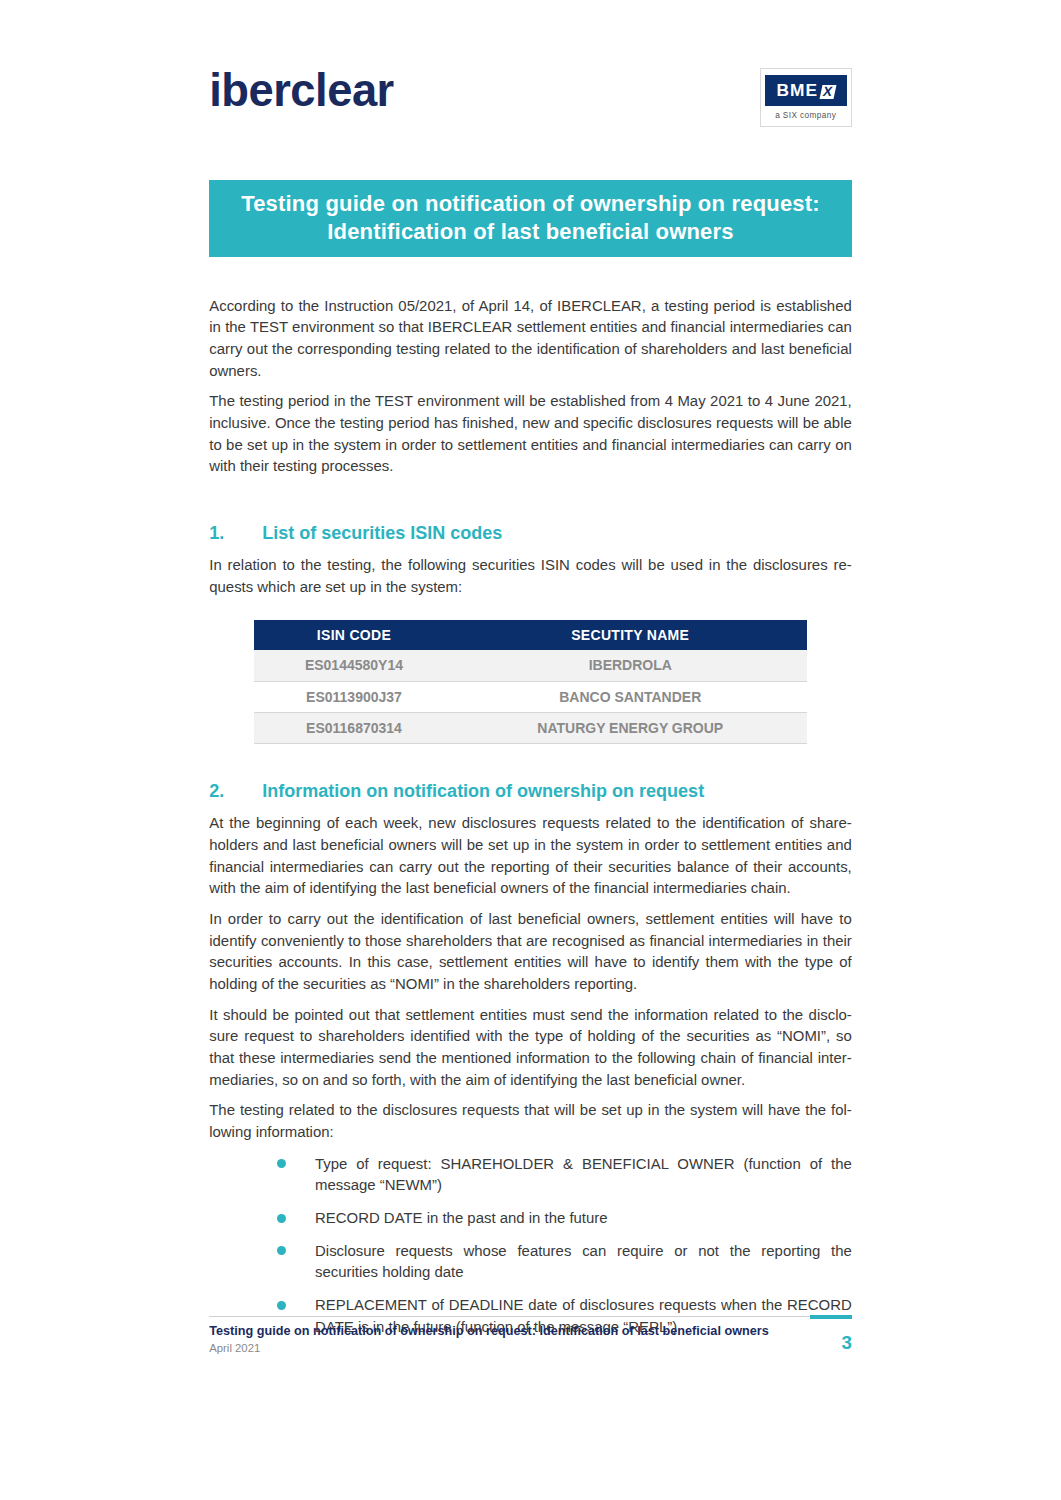iberclear
BMEX
a SIX company
Testing guide on notification of ownership on request:
Identification of last beneficial owners
According to the Instruction 05/2021, of April 14, of IBERCLEAR, a testing period is established in the TEST environment so that IBERCLEAR settlement entities and financial intermediaries can carry out the corresponding testing related to the identification of shareholders and last beneficial owners.
The testing period in the TEST environment will be established from 4 May 2021 to 4 June 2021, inclusive. Once the testing period has finished, new and specific disclosures requests will be able to be set up in the system in order to settlement entities and financial intermediaries can carry on with their testing processes.
1. List of securities ISIN codes
In relation to the testing, the following securities ISIN codes will be used in the disclosures requests which are set up in the system:
| ISIN CODE | SECUTITY NAME |
| --- | --- |
| ES0144580Y14 | IBERDROLA |
| ES0113900J37 | BANCO SANTANDER |
| ES0116870314 | NATURGY ENERGY GROUP |
2. Information on notification of ownership on request
At the beginning of each week, new disclosures requests related to the identification of shareholders and last beneficial owners will be set up in the system in order to settlement entities and financial intermediaries can carry out the reporting of their securities balance of their accounts, with the aim of identifying the last beneficial owners of the financial intermediaries chain.
In order to carry out the identification of last beneficial owners, settlement entities will have to identify conveniently to those shareholders that are recognised as financial intermediaries in their securities accounts. In this case, settlement entities will have to identify them with the type of holding of the securities as “NOMI” in the shareholders reporting.
It should be pointed out that settlement entities must send the information related to the disclosure request to shareholders identified with the type of holding of the securities as “NOMI”, so that these intermediaries send the mentioned information to the following chain of financial intermediaries, so on and so forth, with the aim of identifying the last beneficial owner.
The testing related to the disclosures requests that will be set up in the system will have the following information:
Type of request: SHAREHOLDER & BENEFICIAL OWNER (function of the message “NEWM”)
RECORD DATE in the past and in the future
Disclosure requests whose features can require or not the reporting the securities holding date
REPLACEMENT of DEADLINE date of disclosures requests when the RECORD DATE is in the future (function of the message “REPL”)
Testing guide on notification of ownership on request: Identification of last beneficial owners April 2021
3